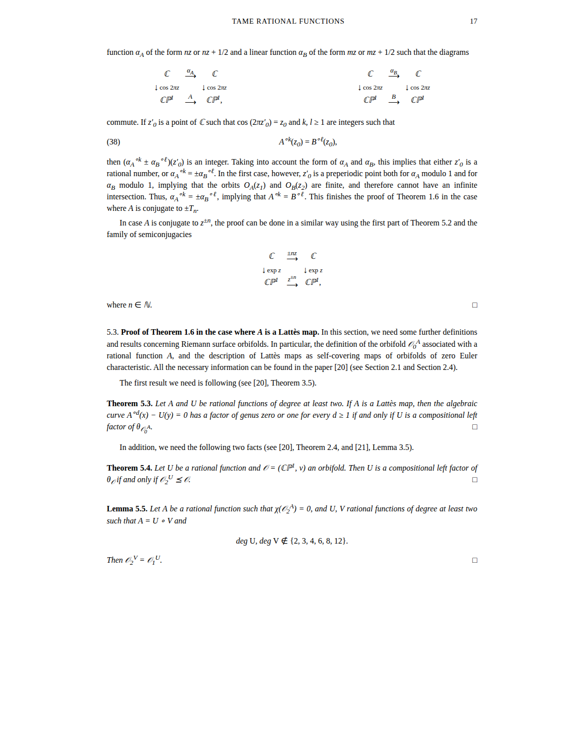TAME RATIONAL FUNCTIONS 17
function αA of the form nz or nz + 1/2 and a linear function αB of the form mz or mz + 1/2 such that the diagrams
| ℂ | α A ⟶ | ℂ |
| ↓ cos 2 πz | | ↓ cos 2 πz |
| ℂℙ 1 | A ⟶ | ℂℙ 1 , |
| ℂ | α B ⟶ | ℂ |
| ↓ cos 2 πz | | ↓ cos 2 πz |
| ℂℙ 1 | B ⟶ | ℂℙ 1 |
commute. If z′0 is a point of ℂ such that cos (2πz′0) = z0 and k, l ≥ 1 are integers such that
(38)
A∘k(z0) = B∘ℓ(z0),
then (αA∘k ± αB∘ℓ)(z′0) is an integer. Taking into account the form of αA and αB, this implies that either z′0 is a rational number, or αA∘k = ±αB∘ℓ. In the first case, however, z′0 is a preperiodic point both for αA modulo 1 and for αB modulo 1, implying that the orbits OA(z1) and OB(z2) are finite, and therefore cannot have an infinite intersection. Thus, αA∘k = ±αB∘ℓ, implying that A∘k = B∘ℓ. This finishes the proof of Theorem 1.6 in the case where A is conjugate to ±Tn.
In case A is conjugate to z±n, the proof can be done in a similar way using the first part of Theorem 5.2 and the family of semiconjugacies
| ℂ | ± nz ⟶ | ℂ |
| ↓ exp z | | ↓ exp z |
| ℂℙ 1 | z ±n ⟶ | ℂℙ 1 , |
where n ∈ ℕ. □
5.3. Proof of Theorem 1.6 in the case where A is a Lattès map. In this section, we need some further definitions and results concerning Riemann surface orbifolds. In particular, the definition of the orbifold 𝒪0A associated with a rational function A, and the description of Lattès maps as self-covering maps of orbifolds of zero Euler characteristic. All the necessary information can be found in the paper [20] (see Section 2.1 and Section 2.4).
The first result we need is following (see [20], Theorem 3.5).
Theorem 5.3. Let A and U be rational functions of degree at least two. If A is a Lattès map, then the algebraic curve A∘d(x) − U(y) = 0 has a factor of genus zero or one for every d ≥ 1 if and only if U is a compositional left factor of θ𝒪0A. □
In addition, we need the following two facts (see [20], Theorem 2.4, and [21], Lemma 3.5).
Theorem 5.4. Let U be a rational function and 𝒪 = (ℂℙ1, ν) an orbifold. Then U is a compositional left factor of θ𝒪 if and only if 𝒪2U ⪯ 𝒪. □
Lemma 5.5. Let A be a rational function such that χ(𝒪2A) = 0, and U, V rational functions of degree at least two such that A = U ∘ V and
deg U, deg V ∉ {2, 3, 4, 6, 8, 12}.
Then 𝒪2V = 𝒪1U. □